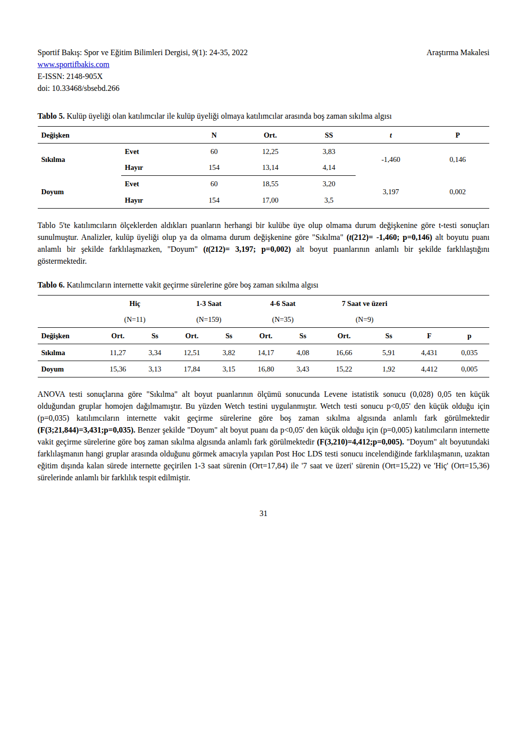Sportif Bakış: Spor ve Eğitim Bilimleri Dergisi, 9(1): 24-35, 2022
Araştırma Makalesi
www.sportifbakis.com
E-ISSN: 2148-905X
doi: 10.33468/sbsebd.266
Tablo 5. Kulüp üyeliği olan katılımcılar ile kulüp üyeliği olmaya katılımcılar arasında boş zaman sıkılma algısı
| Değişken | N | Ort. | SS | t | P |
| --- | --- | --- | --- | --- | --- |
| Sıkılma | Evet | 60 | 12,25 | 3,83 | -1,460 | 0,146 |
| Hayır | 154 | 13,14 | 4,14 |
| Doyum | Evet | 60 | 18,55 | 3,20 | 3,197 | 0,002 |
| Hayır | 154 | 17,00 | 3,5 |
Tablo 5'te katılımcıların ölçeklerden aldıkları puanların herhangi bir kulübe üye olup olmama durum değişkenine göre t-testi sonuçları sunulmuştur. Analizler, kulüp üyeliği olup ya da olmama durum değişkenine göre "Sıkılma" (t(212)= -1,460; p=0,146) alt boyutu puanı anlamlı bir şekilde farklılaşmazken, "Doyum" (t(212)= 3,197; p=0,002) alt boyut puanlarının anlamlı bir şekilde farklılaştığını göstermektedir.
Tablo 6. Katılımcıların internette vakit geçirme sürelerine göre boş zaman sıkılma algısı
| | Hiç | 1-3 Saat | 4-6 Saat | 7 Saat ve üzeri | | |
| --- | --- | --- | --- | --- | --- | --- |
| | (N=11) | (N=159) | (N=35) | (N=9) | | |
| Değişken | Ort. | Ss | Ort. | Ss | Ort. | Ss | Ort. | Ss | F | p |
| Sıkılma | 11,27 | 3,34 | 12,51 | 3,82 | 14,17 | 4,08 | 16,66 | 5,91 | 4,431 | 0,035 |
| Doyum | 15,36 | 3,13 | 17,84 | 3,15 | 16,80 | 3,43 | 15,22 | 1,92 | 4,412 | 0,005 |
ANOVA testi sonuçlarına göre "Sıkılma" alt boyut puanlarının ölçümü sonucunda Levene istatistik sonucu (0,028) 0,05 ten küçük olduğundan gruplar homojen dağılmamıştır. Bu yüzden Wetch testini uygulanmıştır. Wetch testi sonucu p<0,05' den küçük olduğu için (p=0,035) katılımcıların internette vakit geçirme sürelerine göre boş zaman sıkılma algısında anlamlı fark görülmektedir (F(3;21,844)=3,431;p=0,035). Benzer şekilde "Doyum" alt boyut puanı da p<0,05' den küçük olduğu için (p=0,005) katılımcıların internette vakit geçirme sürelerine göre boş zaman sıkılma algısında anlamlı fark görülmektedir (F(3,210)=4,412;p=0,005). "Doyum" alt boyutundaki farklılaşmanın hangi gruplar arasında olduğunu görmek amacıyla yapılan Post Hoc LDS testi sonucu incelendiğinde farklılaşmanın, uzaktan eğitim dışında kalan sürede internette geçirilen 1-3 saat sürenin (Ort=17,84) ile '7 saat ve üzeri' sürenin (Ort=15,22) ve 'Hiç' (Ort=15,36) sürelerinde anlamlı bir farklılık tespit edilmiştir.
31